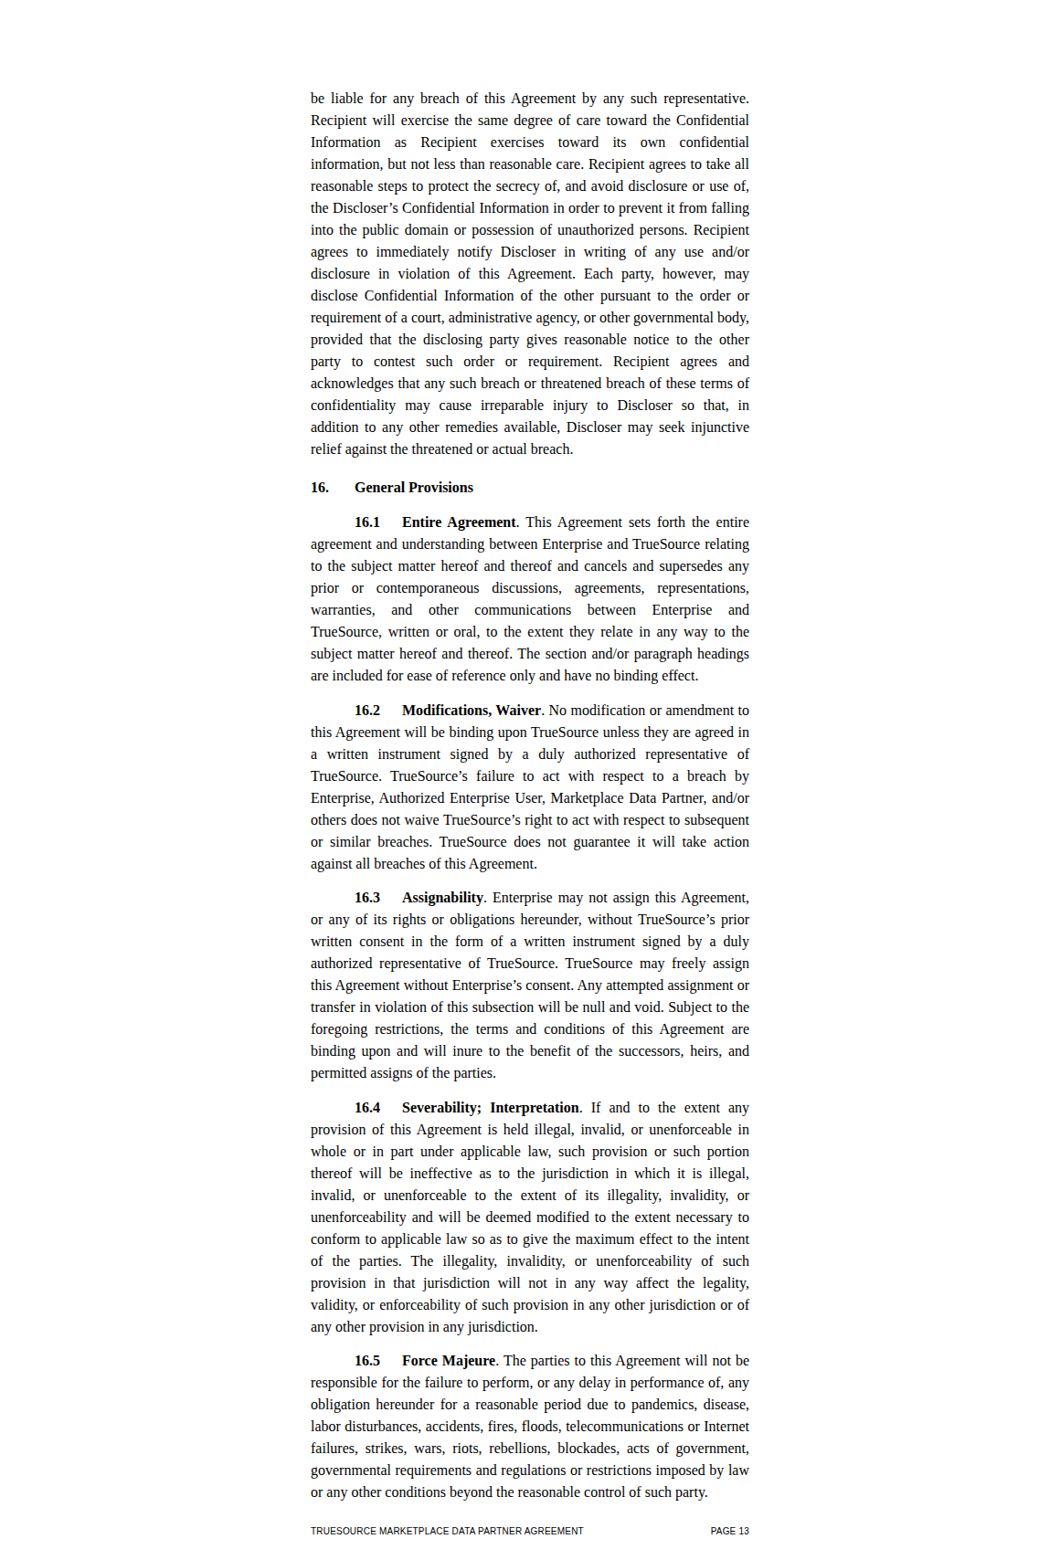be liable for any breach of this Agreement by any such representative. Recipient will exercise the same degree of care toward the Confidential Information as Recipient exercises toward its own confidential information, but not less than reasonable care. Recipient agrees to take all reasonable steps to protect the secrecy of, and avoid disclosure or use of, the Discloser’s Confidential Information in order to prevent it from falling into the public domain or possession of unauthorized persons. Recipient agrees to immediately notify Discloser in writing of any use and/or disclosure in violation of this Agreement. Each party, however, may disclose Confidential Information of the other pursuant to the order or requirement of a court, administrative agency, or other governmental body, provided that the disclosing party gives reasonable notice to the other party to contest such order or requirement. Recipient agrees and acknowledges that any such breach or threatened breach of these terms of confidentiality may cause irreparable injury to Discloser so that, in addition to any other remedies available, Discloser may seek injunctive relief against the threatened or actual breach.
16. General Provisions
16.1 Entire Agreement. This Agreement sets forth the entire agreement and understanding between Enterprise and TrueSource relating to the subject matter hereof and thereof and cancels and supersedes any prior or contemporaneous discussions, agreements, representations, warranties, and other communications between Enterprise and TrueSource, written or oral, to the extent they relate in any way to the subject matter hereof and thereof. The section and/or paragraph headings are included for ease of reference only and have no binding effect.
16.2 Modifications, Waiver. No modification or amendment to this Agreement will be binding upon TrueSource unless they are agreed in a written instrument signed by a duly authorized representative of TrueSource. TrueSource’s failure to act with respect to a breach by Enterprise, Authorized Enterprise User, Marketplace Data Partner, and/or others does not waive TrueSource’s right to act with respect to subsequent or similar breaches. TrueSource does not guarantee it will take action against all breaches of this Agreement.
16.3 Assignability. Enterprise may not assign this Agreement, or any of its rights or obligations hereunder, without TrueSource’s prior written consent in the form of a written instrument signed by a duly authorized representative of TrueSource. TrueSource may freely assign this Agreement without Enterprise’s consent. Any attempted assignment or transfer in violation of this subsection will be null and void. Subject to the foregoing restrictions, the terms and conditions of this Agreement are binding upon and will inure to the benefit of the successors, heirs, and permitted assigns of the parties.
16.4 Severability; Interpretation. If and to the extent any provision of this Agreement is held illegal, invalid, or unenforceable in whole or in part under applicable law, such provision or such portion thereof will be ineffective as to the jurisdiction in which it is illegal, invalid, or unenforceable to the extent of its illegality, invalidity, or unenforceability and will be deemed modified to the extent necessary to conform to applicable law so as to give the maximum effect to the intent of the parties. The illegality, invalidity, or unenforceability of such provision in that jurisdiction will not in any way affect the legality, validity, or enforceability of such provision in any other jurisdiction or of any other provision in any jurisdiction.
16.5 Force Majeure. The parties to this Agreement will not be responsible for the failure to perform, or any delay in performance of, any obligation hereunder for a reasonable period due to pandemics, disease, labor disturbances, accidents, fires, floods, telecommunications or Internet failures, strikes, wars, riots, rebellions, blockades, acts of government, governmental requirements and regulations or restrictions imposed by law or any other conditions beyond the reasonable control of such party.
TRUESOURCE MARKETPLACE DATA PARTNER AGREEMENT PAGE 13